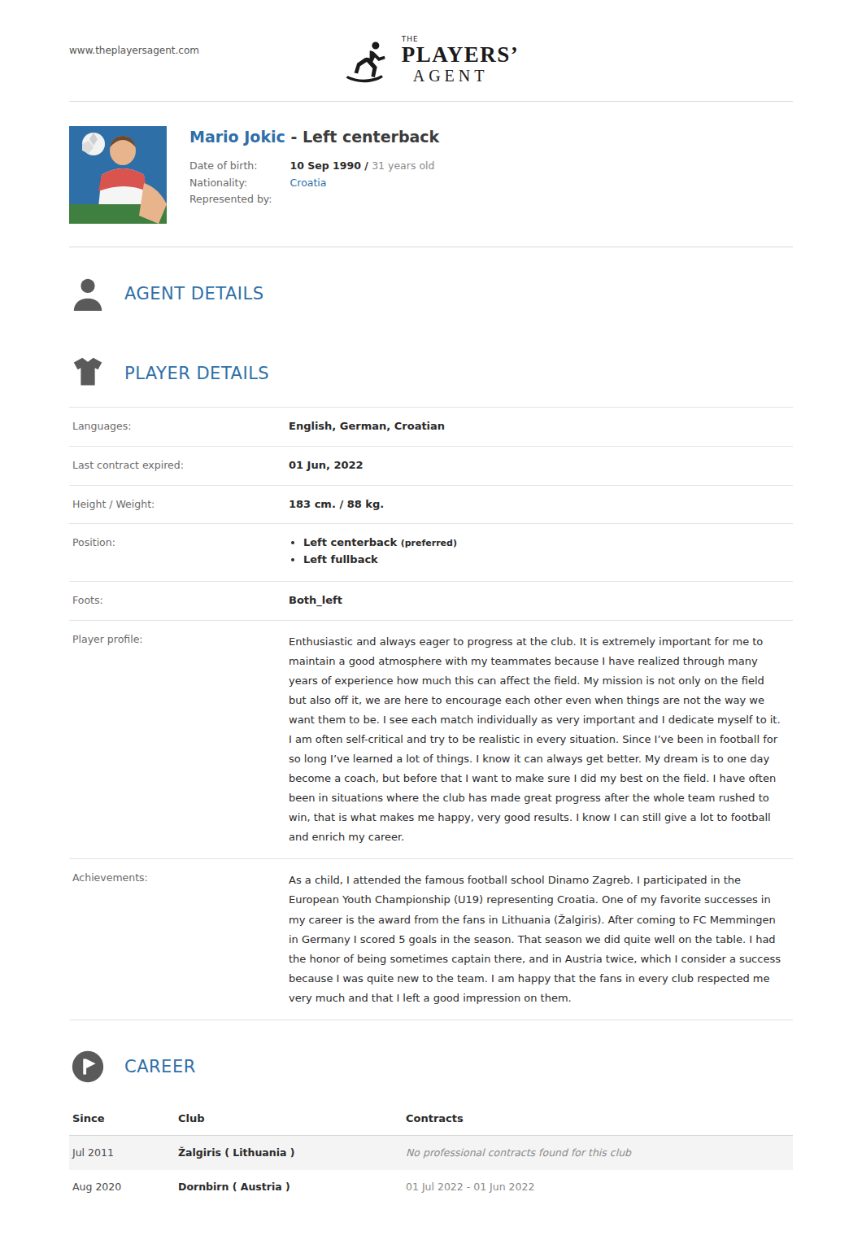www.theplayersagent.com
THE
PLAYERS’
AGENT
Mario Jokic - Left centerback
| Date of birth: | 10 Sep 1990 / 31 years old |
| Nationality: | Croatia |
| Represented by: | |
Agent details
Player details
| Languages: | English, German, Croatian |
| Last contract expired: | 01 Jun, 2022 |
| Height / Weight: | 183 cm. / 88 kg. |
| Position: | Left centerback (preferred) Left fullback |
| Foots: | Both_left |
| Player profile: | Enthusiastic and always eager to progress at the club. It is extremely important for me to maintain a good atmosphere with my teammates because I have realized through many years of experience how much this can affect the field. My mission is not only on the field but also off it, we are here to encourage each other even when things are not the way we want them to be. I see each match individually as very important and I dedicate myself to it. I am often self-critical and try to be realistic in every situation. Since I’ve been in football for so long I’ve learned a lot of things. I know it can always get better. My dream is to one day become a coach, but before that I want to make sure I did my best on the field. I have often been in situations where the club has made great progress after the whole team rushed to win, that is what makes me happy, very good results. I know I can still give a lot to football and enrich my career. |
| Achievements: | As a child, I attended the famous football school Dinamo Zagreb. I participated in the European Youth Championship (U19) representing Croatia. One of my favorite successes in my career is the award from the fans in Lithuania (Žalgiris). After coming to FC Memmingen in Germany I scored 5 goals in the season. That season we did quite well on the table. I had the honor of being sometimes captain there, and in Austria twice, which I consider a success because I was quite new to the team. I am happy that the fans in every club respected me very much and that I left a good impression on them. |
Career
| Since | Club | Contracts |
| --- | --- | --- |
| Jul 2011 | Žalgiris ( Lithuania ) | No professional contracts found for this club |
| Aug 2020 | Dornbirn ( Austria ) | 01 Jul 2022 - 01 Jun 2022 |